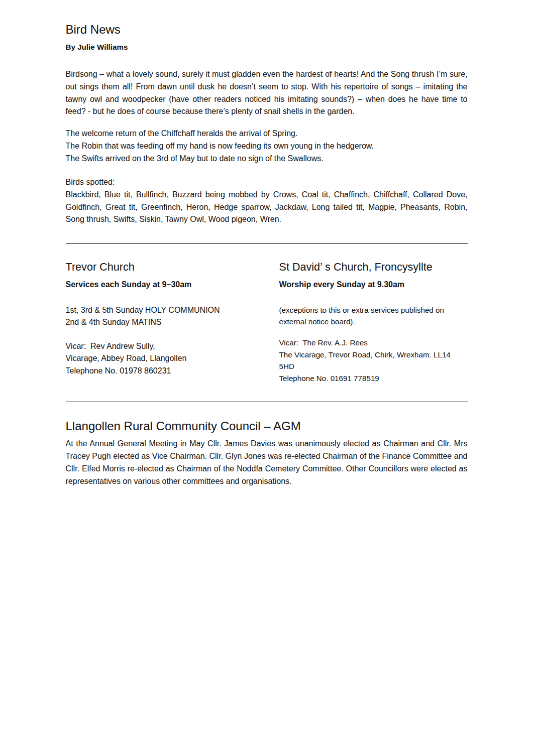Bird News
By Julie Williams
Birdsong – what a lovely sound, surely it must gladden even the hardest of hearts! And the Song thrush I’m sure, out sings them all! From dawn until dusk he doesn’t seem to stop. With his repertoire of songs – imitating the tawny owl and woodpecker (have other readers noticed his imitating sounds?) – when does he have time to feed? - but he does of course because there’s plenty of snail shells in the garden.
The welcome return of the Chiffchaff heralds the arrival of Spring.
The Robin that was feeding off my hand is now feeding its own young in the hedgerow.
The Swifts arrived on the 3rd of May but to date no sign of the Swallows.
Birds spotted:
Blackbird, Blue tit, Bullfinch, Buzzard being mobbed by Crows, Coal tit, Chaffinch, Chiffchaff, Collared Dove, Goldfinch, Great tit, Greenfinch, Heron, Hedge sparrow, Jackdaw, Long tailed tit, Magpie, Pheasants, Robin, Song thrush, Swifts, Siskin, Tawny Owl, Wood pigeon, Wren.
Trevor Church
Services each Sunday at 9–30am
1st, 3rd & 5th Sunday HOLY COMMUNION
2nd & 4th Sunday MATINS
Vicar: Rev Andrew Sully,
Vicarage, Abbey Road, Llangollen
Telephone No. 01978 860231
St David’ s Church, Froncysyllte
Worship every Sunday at 9.30am
(exceptions to this or extra services published on external notice board).
Vicar: The Rev. A.J. Rees
The Vicarage, Trevor Road, Chirk, Wrexham. LL14 5HD
Telephone No. 01691 778519
Llangollen Rural Community Council – AGM
At the Annual General Meeting in May Cllr. James Davies was unanimously elected as Chairman and Cllr. Mrs Tracey Pugh elected as Vice Chairman. Cllr. Glyn Jones was re-elected Chairman of the Finance Committee and Cllr. Elfed Morris re-elected as Chairman of the Noddfa Cemetery Committee. Other Councillors were elected as representatives on various other committees and organisations.